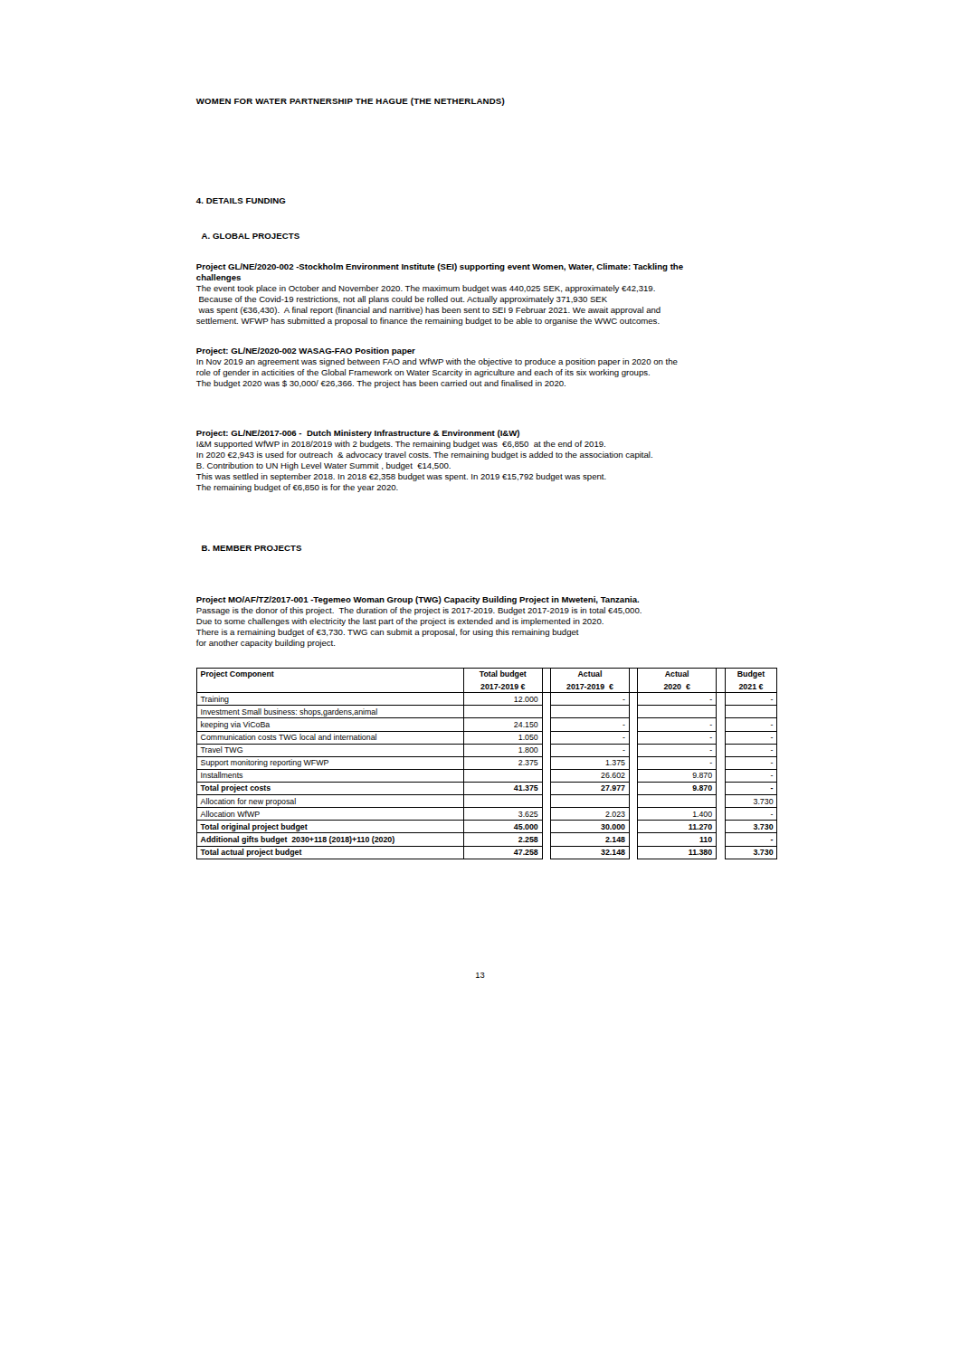WOMEN FOR WATER PARTNERSHIP THE HAGUE (THE NETHERLANDS)
4. DETAILS FUNDING
A. GLOBAL PROJECTS
Project GL/NE/2020-002 -Stockholm Environment Institute (SEI) supporting event Women, Water, Climate: Tackling the
challenges
The event took place in October and November 2020. The maximum budget was 440,025 SEK, approximately €42,319.
Because of the Covid-19 restrictions, not all plans could be rolled out. Actually approximately 371,930 SEK
was spent (€36,430). A final report (financial and narritive) has been sent to SEI 9 Februar 2021. We await approval and
settlement. WFWP has submitted a proposal to finance the remaining budget to be able to organise the WWC outcomes.
Project: GL/NE/2020-002 WASAG-FAO Position paper
In Nov 2019 an agreement was signed between FAO and WfWP with the objective to produce a position paper in 2020 on the
role of gender in acticities of the Global Framework on Water Scarcity in agriculture and each of its six working groups.
The budget 2020 was $ 30,000/ €26,366. The project has been carried out and finalised in 2020.
Project: GL/NE/2017-006 - Dutch Ministery Infrastructure & Environment (I&W)
I&M supported WfWP in 2018/2019 with 2 budgets. The remaining budget was €6,850 at the end of 2019.
In 2020 €2,943 is used for outreach & advocacy travel costs. The remaining budget is added to the association capital.
B. Contribution to UN High Level Water Summit , budget €14,500.
This was settled in september 2018. In 2018 €2,358 budget was spent. In 2019 €15,792 budget was spent.
The remaining budget of €6,850 is for the year 2020.
B. MEMBER PROJECTS
Project MO/AF/TZ/2017-001 -Tegemeo Woman Group (TWG) Capacity Building Project in Mweteni, Tanzania.
Passage is the donor of this project. The duration of the project is 2017-2019. Budget 2017-2019 is in total €45,000.
Due to some challenges with electricity the last part of the project is extended and is implemented in 2020.
There is a remaining budget of €3,730. TWG can submit a proposal, for using this remaining budget
for another capacity building project.
| Project Component | Total budget | | Actual | | Actual | | Budget |
| --- | --- | --- | --- | --- | --- | --- | --- |
| | 2017-2019 € | | 2017-2019 € | | 2020 € | | 2021 € |
| Training | 12.000 | | - | | - | | - |
| Investment Small business: shops,gardens,animal | | | | | | | |
| keeping via ViCoBa | 24.150 | | - | | - | | - |
| Communication costs TWG local and international | 1.050 | | - | | - | | - |
| Travel TWG | 1.800 | | - | | - | | - |
| Support monitoring reporting WFWP | 2.375 | | 1.375 | | - | | - |
| Installments | | | 26.602 | | 9.870 | | - |
| Total project costs | 41.375 | | 27.977 | | 9.870 | | - |
| Allocation for new proposal | | | | | | | 3.730 |
| Allocation WfWP | 3.625 | | 2.023 | | 1.400 | | - |
| Total original project budget | 45.000 | | 30.000 | | 11.270 | | 3.730 |
| Additional gifts budget 2030+118 (2018)+110 (2020) | 2.258 | | 2.148 | | 110 | | - |
| Total actual project budget | 47.258 | | 32.148 | | 11.380 | | 3.730 |
13